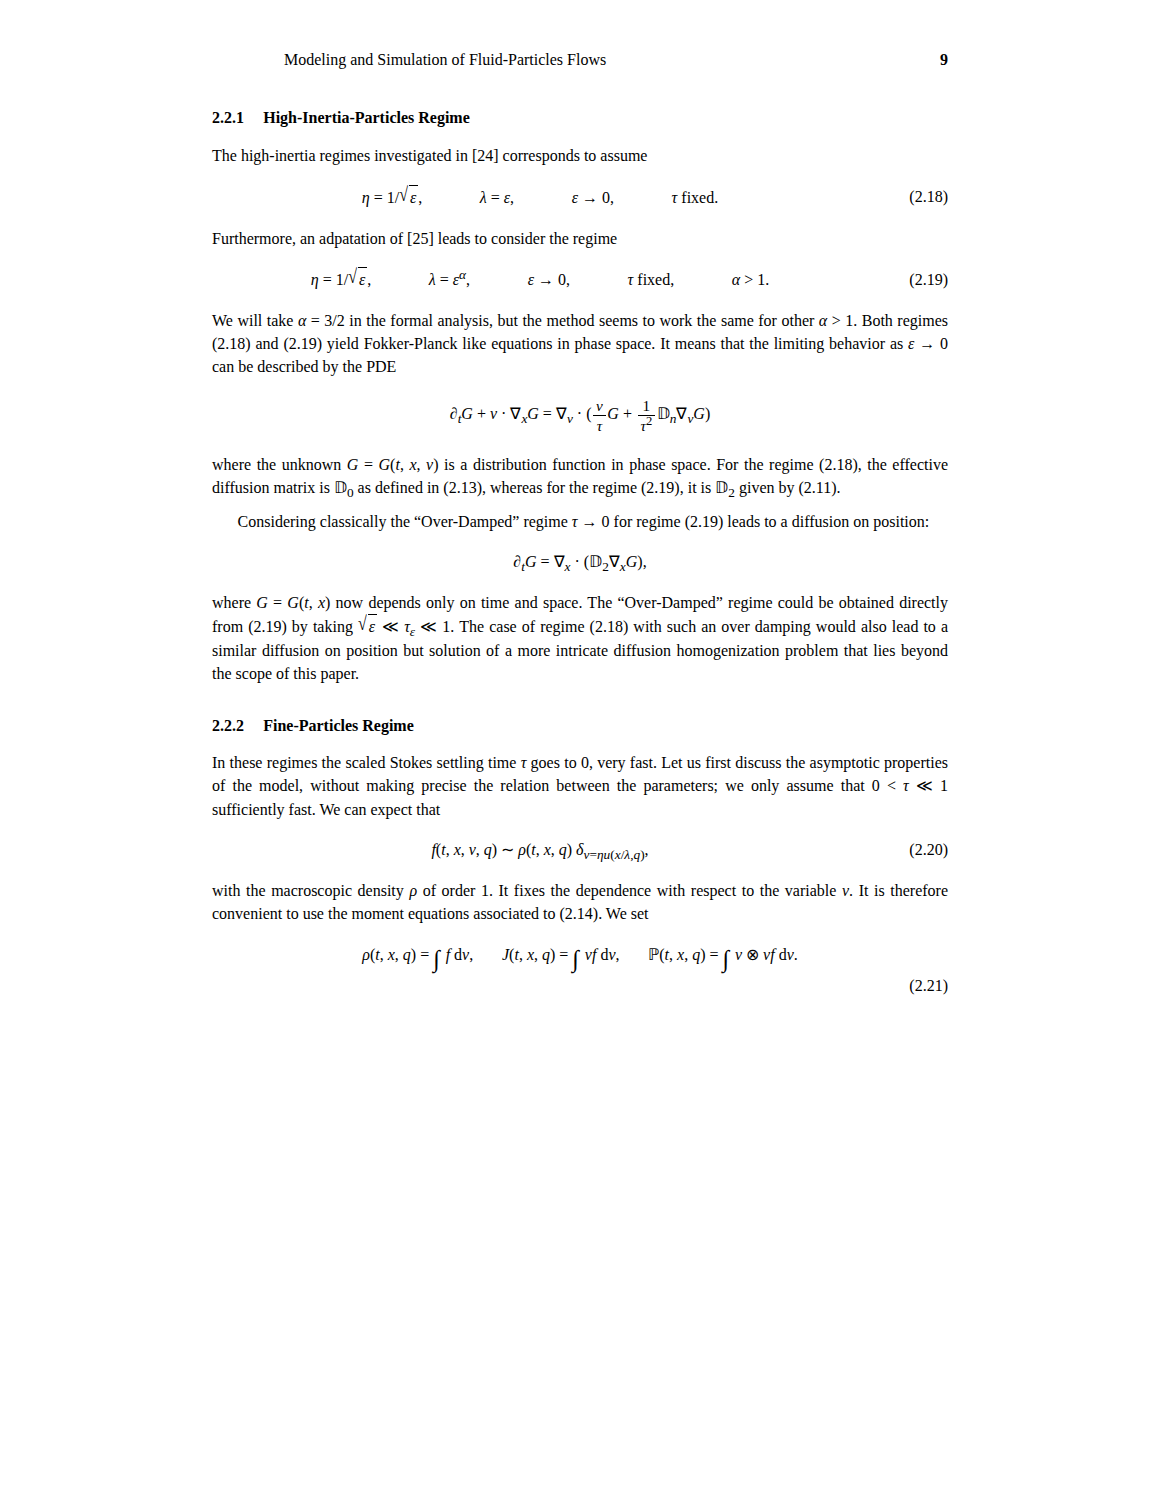Modeling and Simulation of Fluid-Particles Flows 9
2.2.1 High-Inertia-Particles Regime
The high-inertia regimes investigated in [24] corresponds to assume
η = 1/√ε, λ = ε, ε → 0, τ fixed. (2.18)
Furthermore, an adpatation of [25] leads to consider the regime
η = 1/√ε, λ = εα, ε → 0, τ fixed, α > 1. (2.19)
We will take α = 3/2 in the formal analysis, but the method seems to work the same for other α > 1. Both regimes (2.18) and (2.19) yield Fokker-Planck like equations in phase space. It means that the limiting behavior as ε → 0 can be described by the PDE
∂tG + v · ∇xG = ∇v · (vτ G + 1 τ2 𝔻n∇vG)
where the unknown G = G(t, x, v) is a distribution function in phase space. For the regime (2.18), the effective diffusion matrix is 𝔻0 as defined in (2.13), whereas for the regime (2.19), it is 𝔻2 given by (2.11).
Considering classically the “Over-Damped” regime τ → 0 for regime (2.19) leads to a diffusion on position:
∂tG = ∇x · (𝔻2∇xG),
where G = G(t, x) now depends only on time and space. The “Over-Damped” regime could be obtained directly from (2.19) by taking √ε ≪ τε ≪ 1. The case of regime (2.18) with such an over damping would also lead to a similar diffusion on position but solution of a more intricate diffusion homogenization problem that lies beyond the scope of this paper.
2.2.2 Fine-Particles Regime
In these regimes the scaled Stokes settling time τ goes to 0, very fast. Let us first discuss the asymptotic properties of the model, without making precise the relation between the parameters; we only assume that 0 < τ ≪ 1 sufficiently fast. We can expect that
f(t, x, v, q) ∼ ρ(t, x, q) δv=ηu(x/λ,q), (2.20)
with the macroscopic density ρ of order 1. It fixes the dependence with respect to the variable v. It is therefore convenient to use the moment equations associated to (2.14). We set
ρ(t, x, q) = ∫ f dv, J(t, x, q) = ∫ vf dv, ℙ(t, x, q) = ∫ v ⊗ vf dv.
(2.21)